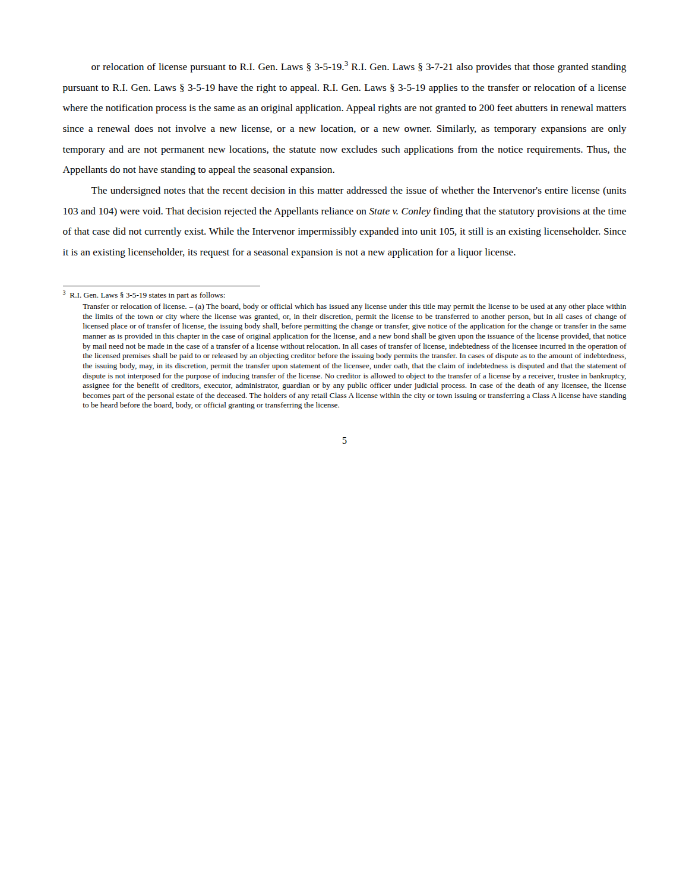or relocation of license pursuant to R.I. Gen. Laws § 3-5-19.3 R.I. Gen. Laws § 3-7-21 also provides that those granted standing pursuant to R.I. Gen. Laws § 3-5-19 have the right to appeal. R.I. Gen. Laws § 3-5-19 applies to the transfer or relocation of a license where the notification process is the same as an original application. Appeal rights are not granted to 200 feet abutters in renewal matters since a renewal does not involve a new license, or a new location, or a new owner. Similarly, as temporary expansions are only temporary and are not permanent new locations, the statute now excludes such applications from the notice requirements. Thus, the Appellants do not have standing to appeal the seasonal expansion.
The undersigned notes that the recent decision in this matter addressed the issue of whether the Intervenor's entire license (units 103 and 104) were void. That decision rejected the Appellants reliance on State v. Conley finding that the statutory provisions at the time of that case did not currently exist. While the Intervenor impermissibly expanded into unit 105, it still is an existing licenseholder. Since it is an existing licenseholder, its request for a seasonal expansion is not a new application for a liquor license.
3 R.I. Gen. Laws § 3-5-19 states in part as follows:
Transfer or relocation of license. – (a) The board, body or official which has issued any license under this title may permit the license to be used at any other place within the limits of the town or city where the license was granted, or, in their discretion, permit the license to be transferred to another person, but in all cases of change of licensed place or of transfer of license, the issuing body shall, before permitting the change or transfer, give notice of the application for the change or transfer in the same manner as is provided in this chapter in the case of original application for the license, and a new bond shall be given upon the issuance of the license provided, that notice by mail need not be made in the case of a transfer of a license without relocation. In all cases of transfer of license, indebtedness of the licensee incurred in the operation of the licensed premises shall be paid to or released by an objecting creditor before the issuing body permits the transfer. In cases of dispute as to the amount of indebtedness, the issuing body, may, in its discretion, permit the transfer upon statement of the licensee, under oath, that the claim of indebtedness is disputed and that the statement of dispute is not interposed for the purpose of inducing transfer of the license. No creditor is allowed to object to the transfer of a license by a receiver, trustee in bankruptcy, assignee for the benefit of creditors, executor, administrator, guardian or by any public officer under judicial process. In case of the death of any licensee, the license becomes part of the personal estate of the deceased. The holders of any retail Class A license within the city or town issuing or transferring a Class A license have standing to be heard before the board, body, or official granting or transferring the license.
5